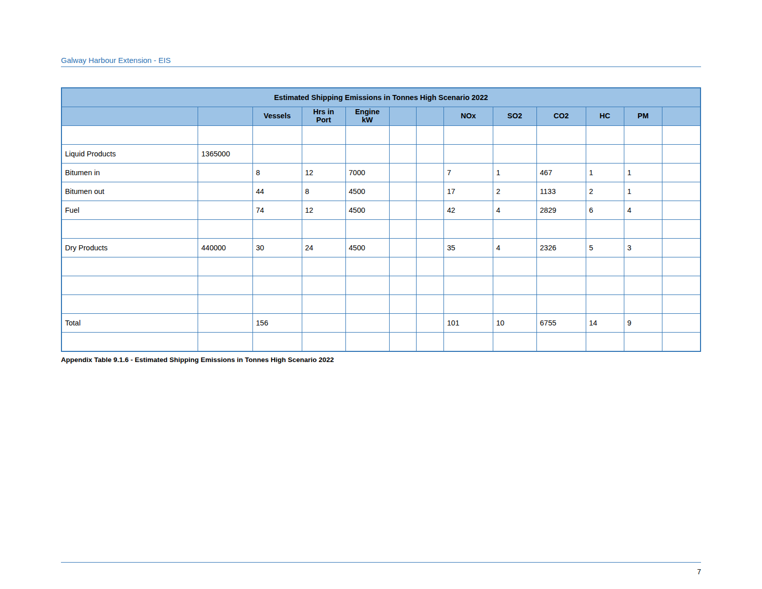Galway Harbour Extension - EIS
| Estimated Shipping Emissions in Tonnes High Scenario 2022 |
| | | Vessels | Hrs in Port | Engine kW | | | NOx | SO2 | CO2 | HC | PM | |
| Liquid Products | 1365000 | | | | | | | | | | | |
| Bitumen in | | 8 | 12 | 7000 | | | 7 | 1 | 467 | 1 | 1 | |
| Bitumen out | | 44 | 8 | 4500 | | | 17 | 2 | 1133 | 2 | 1 | |
| Fuel | | 74 | 12 | 4500 | | | 42 | 4 | 2829 | 6 | 4 | |
| Dry Products | 440000 | 30 | 24 | 4500 | | | 35 | 4 | 2326 | 5 | 3 | |
| Total | | 156 | | | | | 101 | 10 | 6755 | 14 | 9 | |
Appendix Table 9.1.6 - Estimated Shipping Emissions in Tonnes High Scenario 2022
7